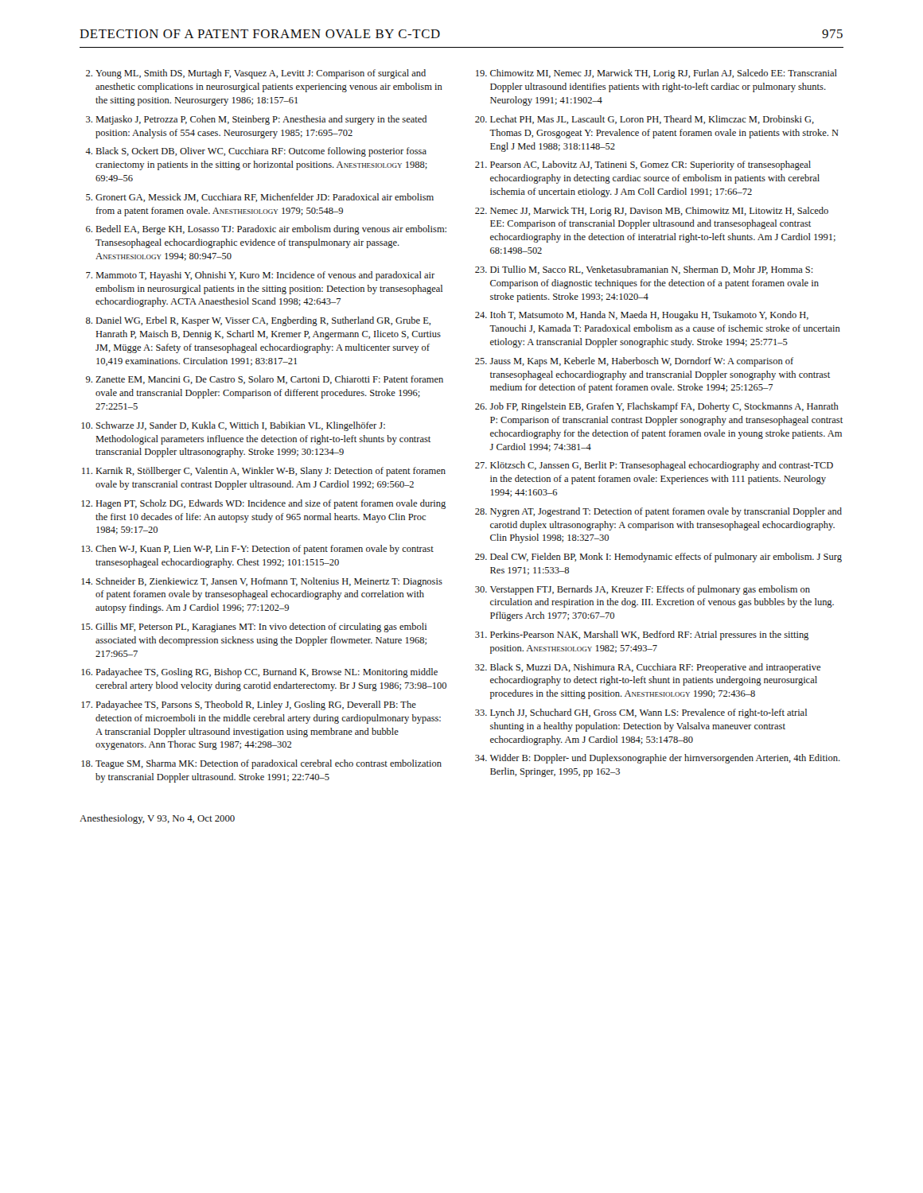Detection of a Patent Foramen Ovale by c-TCD
975
Young ML, Smith DS, Murtagh F, Vasquez A, Levitt J: Comparison of surgical and anesthetic complications in neurosurgical patients experiencing venous air embolism in the sitting position. Neurosurgery 1986; 18:157–61
Matjasko J, Petrozza P, Cohen M, Steinberg P: Anesthesia and surgery in the seated position: Analysis of 554 cases. Neurosurgery 1985; 17:695–702
Black S, Ockert DB, Oliver WC, Cucchiara RF: Outcome following posterior fossa craniectomy in patients in the sitting or horizontal positions. Anesthesiology 1988; 69:49–56
Gronert GA, Messick JM, Cucchiara RF, Michenfelder JD: Paradoxical air embolism from a patent foramen ovale. Anesthesiology 1979; 50:548–9
Bedell EA, Berge KH, Losasso TJ: Paradoxic air embolism during venous air embolism: Transesophageal echocardiographic evidence of transpulmonary air passage. Anesthesiology 1994; 80:947–50
Mammoto T, Hayashi Y, Ohnishi Y, Kuro M: Incidence of venous and paradoxical air embolism in neurosurgical patients in the sitting position: Detection by transesophageal echocardiography. ACTA Anaesthesiol Scand 1998; 42:643–7
Daniel WG, Erbel R, Kasper W, Visser CA, Engberding R, Sutherland GR, Grube E, Hanrath P, Maisch B, Dennig K, Schartl M, Kremer P, Angermann C, Iliceto S, Curtius JM, Mügge A: Safety of transesophageal echocardiography: A multicenter survey of 10,419 examinations. Circulation 1991; 83:817–21
Zanette EM, Mancini G, De Castro S, Solaro M, Cartoni D, Chiarotti F: Patent foramen ovale and transcranial Doppler: Comparison of different procedures. Stroke 1996; 27:2251–5
Schwarze JJ, Sander D, Kukla C, Wittich I, Babikian VL, Klingelhöfer J: Methodological parameters influence the detection of right-to-left shunts by contrast transcranial Doppler ultrasonography. Stroke 1999; 30:1234–9
Karnik R, Stöllberger C, Valentin A, Winkler W-B, Slany J: Detection of patent foramen ovale by transcranial contrast Doppler ultrasound. Am J Cardiol 1992; 69:560–2
Hagen PT, Scholz DG, Edwards WD: Incidence and size of patent foramen ovale during the first 10 decades of life: An autopsy study of 965 normal hearts. Mayo Clin Proc 1984; 59:17–20
Chen W-J, Kuan P, Lien W-P, Lin F-Y: Detection of patent foramen ovale by contrast transesophageal echocardiography. Chest 1992; 101:1515–20
Schneider B, Zienkiewicz T, Jansen V, Hofmann T, Noltenius H, Meinertz T: Diagnosis of patent foramen ovale by transesophageal echocardiography and correlation with autopsy findings. Am J Cardiol 1996; 77:1202–9
Gillis MF, Peterson PL, Karagianes MT: In vivo detection of circulating gas emboli associated with decompression sickness using the Doppler flowmeter. Nature 1968; 217:965–7
Padayachee TS, Gosling RG, Bishop CC, Burnand K, Browse NL: Monitoring middle cerebral artery blood velocity during carotid endarterectomy. Br J Surg 1986; 73:98–100
Padayachee TS, Parsons S, Theobold R, Linley J, Gosling RG, Deverall PB: The detection of microemboli in the middle cerebral artery during cardiopulmonary bypass: A transcranial Doppler ultrasound investigation using membrane and bubble oxygenators. Ann Thorac Surg 1987; 44:298–302
Teague SM, Sharma MK: Detection of paradoxical cerebral echo contrast embolization by transcranial Doppler ultrasound. Stroke 1991; 22:740–5
Chimowitz MI, Nemec JJ, Marwick TH, Lorig RJ, Furlan AJ, Salcedo EE: Transcranial Doppler ultrasound identifies patients with right-to-left cardiac or pulmonary shunts. Neurology 1991; 41:1902–4
Lechat PH, Mas JL, Lascault G, Loron PH, Theard M, Klimczac M, Drobinski G, Thomas D, Grosgogeat Y: Prevalence of patent foramen ovale in patients with stroke. N Engl J Med 1988; 318:1148–52
Pearson AC, Labovitz AJ, Tatineni S, Gomez CR: Superiority of transesophageal echocardiography in detecting cardiac source of embolism in patients with cerebral ischemia of uncertain etiology. J Am Coll Cardiol 1991; 17:66–72
Nemec JJ, Marwick TH, Lorig RJ, Davison MB, Chimowitz MI, Litowitz H, Salcedo EE: Comparison of transcranial Doppler ultrasound and transesophageal contrast echocardiography in the detection of interatrial right-to-left shunts. Am J Cardiol 1991; 68:1498–502
Di Tullio M, Sacco RL, Venketasubramanian N, Sherman D, Mohr JP, Homma S: Comparison of diagnostic techniques for the detection of a patent foramen ovale in stroke patients. Stroke 1993; 24:1020–4
Itoh T, Matsumoto M, Handa N, Maeda H, Hougaku H, Tsukamoto Y, Kondo H, Tanouchi J, Kamada T: Paradoxical embolism as a cause of ischemic stroke of uncertain etiology: A transcranial Doppler sonographic study. Stroke 1994; 25:771–5
Jauss M, Kaps M, Keberle M, Haberbosch W, Dorndorf W: A comparison of transesophageal echocardiography and transcranial Doppler sonography with contrast medium for detection of patent foramen ovale. Stroke 1994; 25:1265–7
Job FP, Ringelstein EB, Grafen Y, Flachskampf FA, Doherty C, Stockmanns A, Hanrath P: Comparison of transcranial contrast Doppler sonography and transesophageal contrast echocardiography for the detection of patent foramen ovale in young stroke patients. Am J Cardiol 1994; 74:381–4
Klötzsch C, Janssen G, Berlit P: Transesophageal echocardiography and contrast-TCD in the detection of a patent foramen ovale: Experiences with 111 patients. Neurology 1994; 44:1603–6
Nygren AT, Jogestrand T: Detection of patent foramen ovale by transcranial Doppler and carotid duplex ultrasonography: A comparison with transesophageal echocardiography. Clin Physiol 1998; 18:327–30
Deal CW, Fielden BP, Monk I: Hemodynamic effects of pulmonary air embolism. J Surg Res 1971; 11:533–8
Verstappen FTJ, Bernards JA, Kreuzer F: Effects of pulmonary gas embolism on circulation and respiration in the dog. III. Excretion of venous gas bubbles by the lung. Pflügers Arch 1977; 370:67–70
Perkins-Pearson NAK, Marshall WK, Bedford RF: Atrial pressures in the sitting position. Anesthesiology 1982; 57:493–7
Black S, Muzzi DA, Nishimura RA, Cucchiara RF: Preoperative and intraoperative echocardiography to detect right-to-left shunt in patients undergoing neurosurgical procedures in the sitting position. Anesthesiology 1990; 72:436–8
Lynch JJ, Schuchard GH, Gross CM, Wann LS: Prevalence of right-to-left atrial shunting in a healthy population: Detection by Valsalva maneuver contrast echocardiography. Am J Cardiol 1984; 53:1478–80
Widder B: Doppler- und Duplexsonographie der hirnversorgenden Arterien, 4th Edition. Berlin, Springer, 1995, pp 162–3
Anesthesiology, V 93, No 4, Oct 2000